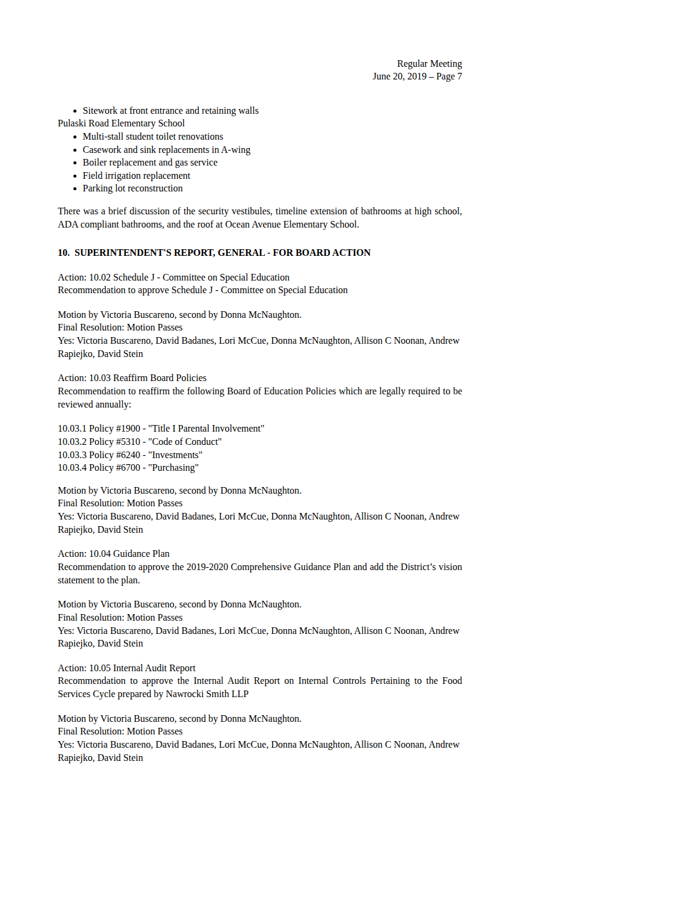Regular Meeting
June 20, 2019 – Page 7
Sitework at front entrance and retaining walls
Pulaski Road Elementary School
Multi-stall student toilet renovations
Casework and sink replacements in A-wing
Boiler replacement and gas service
Field irrigation replacement
Parking lot reconstruction
There was a brief discussion of the security vestibules, timeline extension of bathrooms at high school, ADA compliant bathrooms, and the roof at Ocean Avenue Elementary School.
10. SUPERINTENDENT'S REPORT, GENERAL - FOR BOARD ACTION
Action: 10.02 Schedule J - Committee on Special Education
Recommendation to approve Schedule J - Committee on Special Education
Motion by Victoria Buscareno, second by Donna McNaughton.
Final Resolution: Motion Passes
Yes: Victoria Buscareno, David Badanes, Lori McCue, Donna McNaughton, Allison C Noonan, Andrew Rapiejko, David Stein
Action: 10.03 Reaffirm Board Policies
Recommendation to reaffirm the following Board of Education Policies which are legally required to be reviewed annually:
10.03.1 Policy #1900 - "Title I Parental Involvement"
10.03.2 Policy #5310 - "Code of Conduct"
10.03.3 Policy #6240 - "Investments"
10.03.4 Policy #6700 - "Purchasing"
Motion by Victoria Buscareno, second by Donna McNaughton.
Final Resolution: Motion Passes
Yes: Victoria Buscareno, David Badanes, Lori McCue, Donna McNaughton, Allison C Noonan, Andrew Rapiejko, David Stein
Action: 10.04 Guidance Plan
Recommendation to approve the 2019-2020 Comprehensive Guidance Plan and add the District’s vision statement to the plan.
Motion by Victoria Buscareno, second by Donna McNaughton.
Final Resolution: Motion Passes
Yes: Victoria Buscareno, David Badanes, Lori McCue, Donna McNaughton, Allison C Noonan, Andrew Rapiejko, David Stein
Action: 10.05 Internal Audit Report
Recommendation to approve the Internal Audit Report on Internal Controls Pertaining to the Food Services Cycle prepared by Nawrocki Smith LLP
Motion by Victoria Buscareno, second by Donna McNaughton.
Final Resolution: Motion Passes
Yes: Victoria Buscareno, David Badanes, Lori McCue, Donna McNaughton, Allison C Noonan, Andrew Rapiejko, David Stein